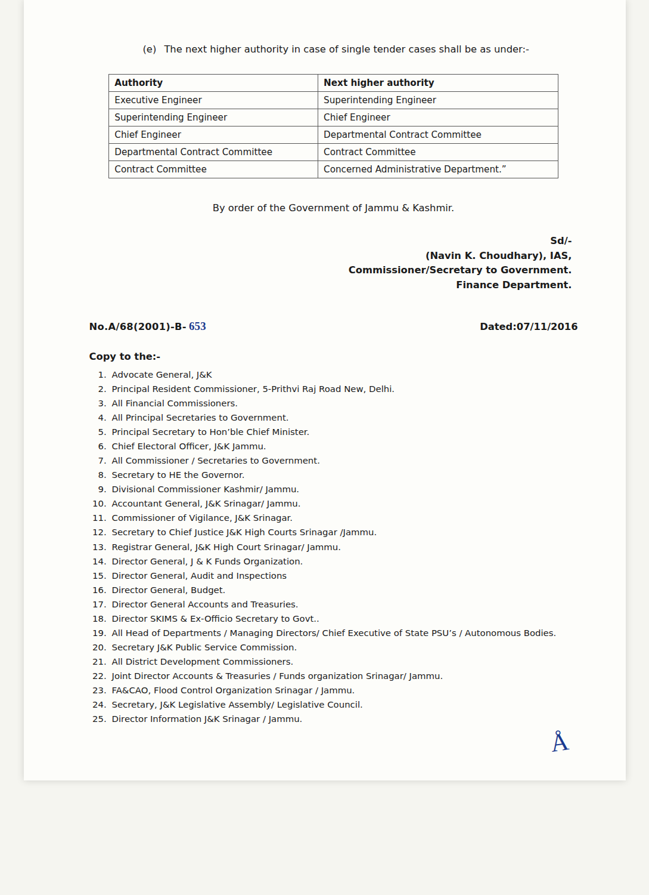(e) The next higher authority in case of single tender cases shall be as under:-
| Authority | Next higher authority |
| --- | --- |
| Executive Engineer | Superintending Engineer |
| Superintending Engineer | Chief Engineer |
| Chief Engineer | Departmental Contract Committee |
| Departmental Contract Committee | Contract Committee |
| Contract Committee | Concerned Administrative Department.” |
By order of the Government of Jammu & Kashmir.
Sd/- (Navin K. Choudhary), IAS, Commissioner/Secretary to Government. Finance Department.
No.A/68(2001)-B-653 Dated:07/11/2016
Copy to the:-
Advocate General, J&K
Principal Resident Commissioner, 5-Prithvi Raj Road New, Delhi.
All Financial Commissioners.
All Principal Secretaries to Government.
Principal Secretary to Hon’ble Chief Minister.
Chief Electoral Officer, J&K Jammu.
All Commissioner / Secretaries to Government.
Secretary to HE the Governor.
Divisional Commissioner Kashmir/ Jammu.
Accountant General, J&K Srinagar/ Jammu.
Commissioner of Vigilance, J&K Srinagar.
Secretary to Chief Justice J&K High Courts Srinagar /Jammu.
Registrar General, J&K High Court Srinagar/ Jammu.
Director General, J & K Funds Organization.
Director General, Audit and Inspections
Director General, Budget.
Director General Accounts and Treasuries.
Director SKIMS & Ex-Officio Secretary to Govt..
All Head of Departments / Managing Directors/ Chief Executive of State PSU’s / Autonomous Bodies.
Secretary J&K Public Service Commission.
All District Development Commissioners.
Joint Director Accounts & Treasuries / Funds organization Srinagar/ Jammu.
FA&CAO, Flood Control Organization Srinagar / Jammu.
Secretary, J&K Legislative Assembly/ Legislative Council.
Director Information J&K Srinagar / Jammu.
Å